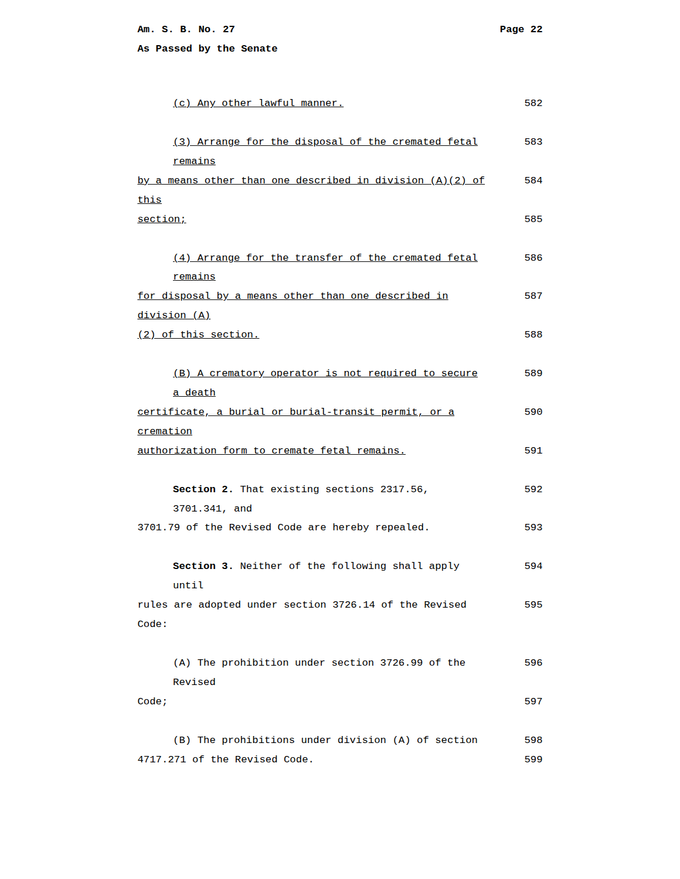Am. S. B. No. 27
As Passed by the Senate
Page 22
(c) Any other lawful manner.
582
(3) Arrange for the disposal of the cremated fetal remains
583
by a means other than one described in division (A)(2) of this
584
section;
585
(4) Arrange for the transfer of the cremated fetal remains
586
for disposal by a means other than one described in division (A)
587
(2) of this section.
588
(B) A crematory operator is not required to secure a death
589
certificate, a burial or burial-transit permit, or a cremation
590
authorization form to cremate fetal remains.
591
Section 2. That existing sections 2317.56, 3701.341, and
592
3701.79 of the Revised Code are hereby repealed.
593
Section 3. Neither of the following shall apply until
594
rules are adopted under section 3726.14 of the Revised Code:
595
(A) The prohibition under section 3726.99 of the Revised
596
Code;
597
(B) The prohibitions under division (A) of section
598
4717.271 of the Revised Code.
599